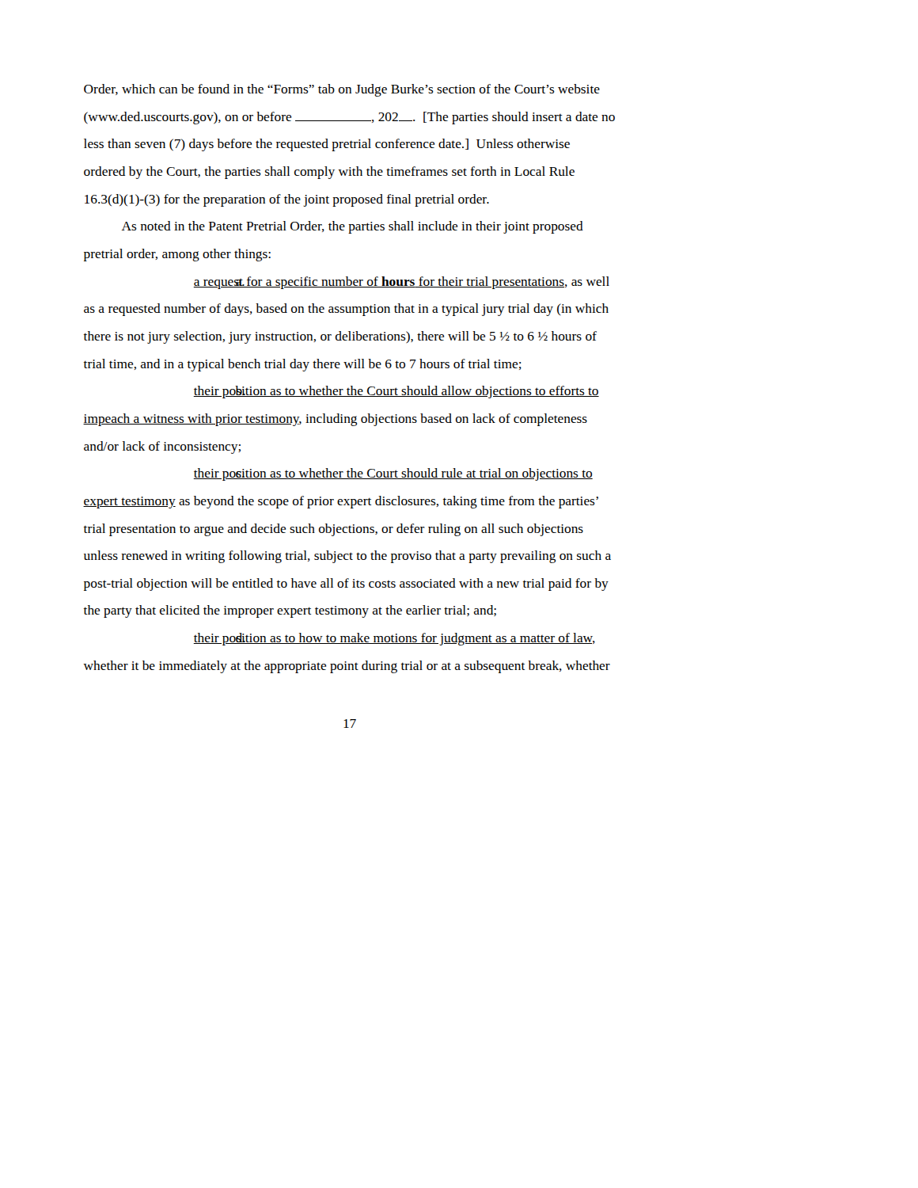Order, which can be found in the “Forms” tab on Judge Burke’s section of the Court’s website (www.ded.uscourts.gov), on or before , 202 . [The parties should insert a date no less than seven (7) days before the requested pretrial conference date.] Unless otherwise ordered by the Court, the parties shall comply with the timeframes set forth in Local Rule 16.3(d)(1)-(3) for the preparation of the joint proposed final pretrial order.
As noted in the Patent Pretrial Order, the parties shall include in their joint proposed pretrial order, among other things:
a. a request for a specific number of hours for their trial presentations, as well as a requested number of days, based on the assumption that in a typical jury trial day (in which there is not jury selection, jury instruction, or deliberations), there will be 5 ½ to 6 ½ hours of trial time, and in a typical bench trial day there will be 6 to 7 hours of trial time;
b. their position as to whether the Court should allow objections to efforts to impeach a witness with prior testimony, including objections based on lack of completeness and/or lack of inconsistency;
c. their position as to whether the Court should rule at trial on objections to expert testimony as beyond the scope of prior expert disclosures, taking time from the parties’ trial presentation to argue and decide such objections, or defer ruling on all such objections unless renewed in writing following trial, subject to the proviso that a party prevailing on such a post-trial objection will be entitled to have all of its costs associated with a new trial paid for by the party that elicited the improper expert testimony at the earlier trial; and;
d. their position as to how to make motions for judgment as a matter of law, whether it be immediately at the appropriate point during trial or at a subsequent break, whether
17